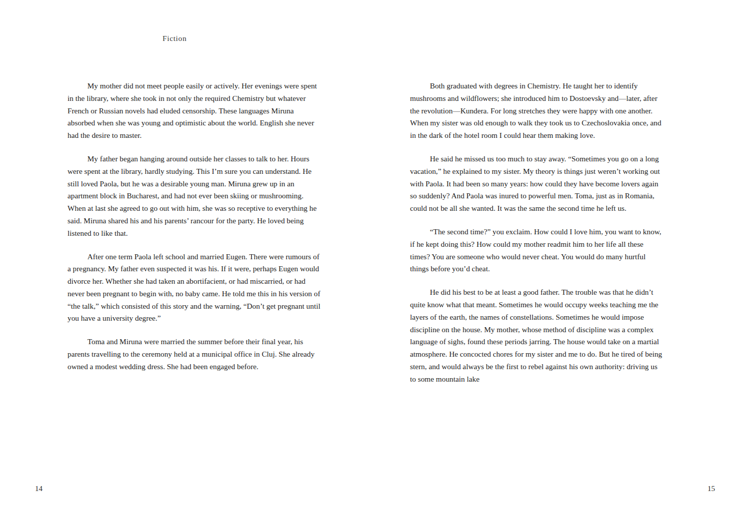Fiction
My mother did not meet people easily or actively. Her evenings were spent in the library, where she took in not only the required Chemistry but whatever French or Russian novels had eluded censorship. These languages Miruna absorbed when she was young and optimistic about the world. English she never had the desire to master.
My father began hanging around outside her classes to talk to her. Hours were spent at the library, hardly studying. This I’m sure you can understand. He still loved Paola, but he was a desirable young man. Miruna grew up in an apartment block in Bucharest, and had not ever been skiing or mushrooming. When at last she agreed to go out with him, she was so receptive to everything he said. Miruna shared his and his parents’ rancour for the party. He loved being listened to like that.
After one term Paola left school and married Eugen. There were rumours of a pregnancy. My father even suspected it was his. If it were, perhaps Eugen would divorce her. Whether she had taken an abortifacient, or had miscarried, or had never been pregnant to begin with, no baby came. He told me this in his version of “the talk,” which consisted of this story and the warning, “Don’t get pregnant until you have a university degree.”
Toma and Miruna were married the summer before their final year, his parents travelling to the ceremony held at a municipal office in Cluj. She already owned a modest wedding dress. She had been engaged before.
Both graduated with degrees in Chemistry. He taught her to identify mushrooms and wildflowers; she introduced him to Dostoevsky and—later, after the revolution—Kundera. For long stretches they were happy with one another. When my sister was old enough to walk they took us to Czechoslovakia once, and in the dark of the hotel room I could hear them making love.
He said he missed us too much to stay away. “Sometimes you go on a long vacation,” he explained to my sister. My theory is things just weren’t working out with Paola. It had been so many years: how could they have become lovers again so suddenly? And Paola was inured to powerful men. Toma, just as in Romania, could not be all she wanted. It was the same the second time he left us.
“The second time?” you exclaim. How could I love him, you want to know, if he kept doing this? How could my mother readmit him to her life all these times? You are someone who would never cheat. You would do many hurtful things before you’d cheat.
He did his best to be at least a good father. The trouble was that he didn’t quite know what that meant. Sometimes he would occupy weeks teaching me the layers of the earth, the names of constellations. Sometimes he would impose discipline on the house. My mother, whose method of discipline was a complex language of sighs, found these periods jarring. The house would take on a martial atmosphere. He concocted chores for my sister and me to do. But he tired of being stern, and would always be the first to rebel against his own authority: driving us to some mountain lake
14
15